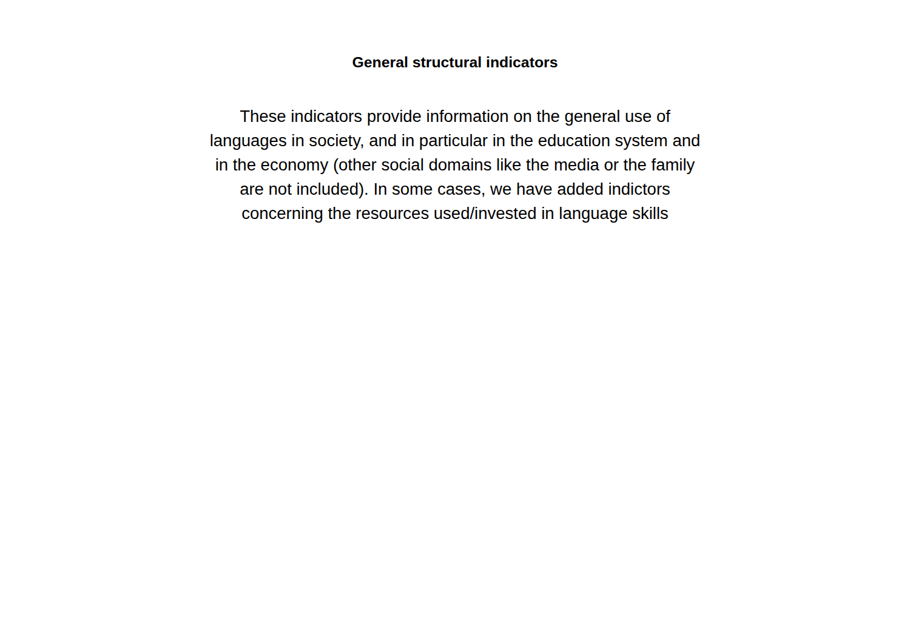General structural indicators
These indicators provide information on the general use of languages in society, and in particular in the education system and in the economy (other social domains like the media or the family are not included). In some cases, we have added indictors concerning the resources used/invested in language skills